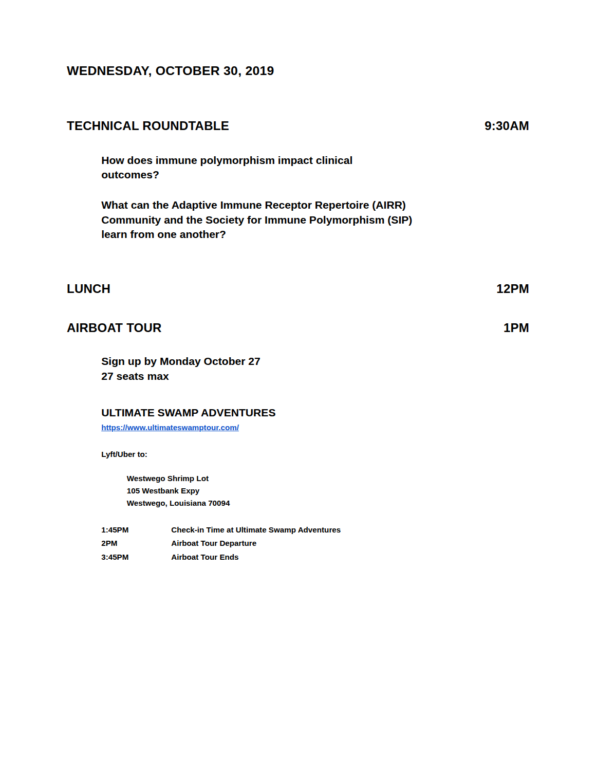WEDNESDAY, OCTOBER 30, 2019
TECHNICAL ROUNDTABLE
9:30AM
How does immune polymorphism impact clinical outcomes?
What can the Adaptive Immune Receptor Repertoire (AIRR) Community and the Society for Immune Polymorphism (SIP) learn from one another?
LUNCH
12PM
AIRBOAT TOUR
1PM
Sign up by Monday October 27
27 seats max
ULTIMATE SWAMP ADVENTURES
https://www.ultimateswamptour.com/
Lyft/Uber to:
Westwego Shrimp Lot
105 Westbank Expy
Westwego, Louisiana 70094
| 1:45PM | Check-in Time at Ultimate Swamp Adventures |
| 2PM | Airboat Tour Departure |
| 3:45PM | Airboat Tour Ends |